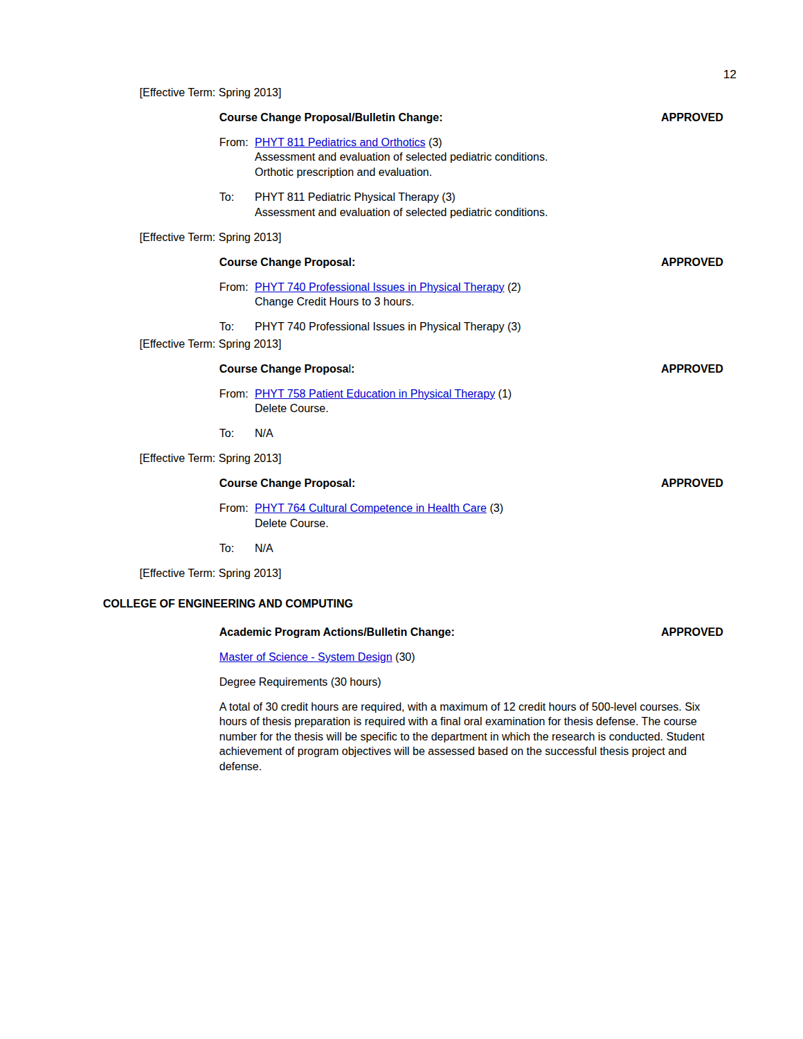12
[Effective Term: Spring 2013]
Course Change Proposal/Bulletin Change: APPROVED
From:
PHYT 811 Pediatrics and Orthotics (3)
Assessment and evaluation of selected pediatric conditions.
Orthotic prescription and evaluation.
To:
PHYT 811 Pediatric Physical Therapy (3)
Assessment and evaluation of selected pediatric conditions.
[Effective Term: Spring 2013]
Course Change Proposal: APPROVED
From:
PHYT 740 Professional Issues in Physical Therapy (2)
Change Credit Hours to 3 hours.
To:
PHYT 740 Professional Issues in Physical Therapy (3)
[Effective Term: Spring 2013]
Course Change Proposal: APPROVED
From:
PHYT 758 Patient Education in Physical Therapy (1)
Delete Course.
To:
N/A
[Effective Term: Spring 2013]
Course Change Proposal: APPROVED
From:
PHYT 764 Cultural Competence in Health Care (3)
Delete Course.
To:
N/A
[Effective Term: Spring 2013]
COLLEGE OF ENGINEERING AND COMPUTING
Academic Program Actions/Bulletin Change: APPROVED
Master of Science - System Design (30)
Degree Requirements (30 hours)
A total of 30 credit hours are required, with a maximum of 12 credit hours of 500-level courses. Six hours of thesis preparation is required with a final oral examination for thesis defense. The course number for the thesis will be specific to the department in which the research is conducted. Student achievement of program objectives will be assessed based on the successful thesis project and defense.